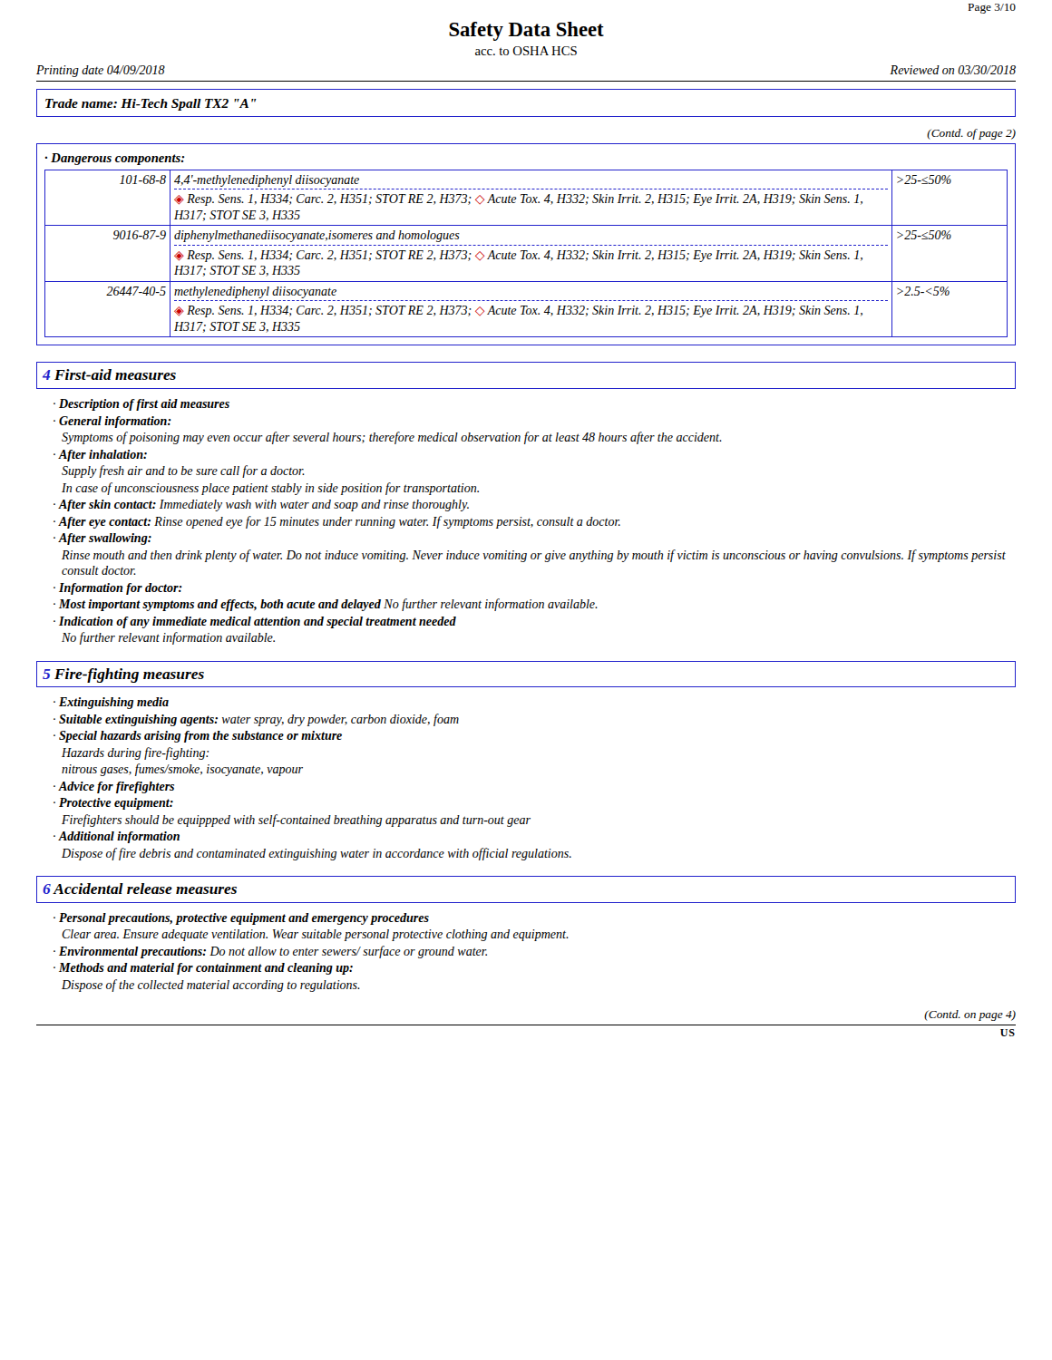Page 3/10
Safety Data Sheet
acc. to OSHA HCS
Printing date 04/09/2018 Reviewed on 03/30/2018
Trade name: Hi-Tech Spall TX2 "A"
(Contd. of page 2)
· Dangerous components:
| 101-68-8 | 4,4'-methylenediphenyl diisocyanate ◈ Resp. Sens. 1, H334; Carc. 2, H351; STOT RE 2, H373; ◇ Acute Tox. 4, H332; Skin Irrit. 2, H315; Eye Irrit. 2A, H319; Skin Sens. 1, H317; STOT SE 3, H335 | >25-≤50% |
| 9016-87-9 | diphenylmethanediisocyanate,isomeres and homologues ◈ Resp. Sens. 1, H334; Carc. 2, H351; STOT RE 2, H373; ◇ Acute Tox. 4, H332; Skin Irrit. 2, H315; Eye Irrit. 2A, H319; Skin Sens. 1, H317; STOT SE 3, H335 | >25-≤50% |
| 26447-40-5 | methylenediphenyl diisocyanate ◈ Resp. Sens. 1, H334; Carc. 2, H351; STOT RE 2, H373; ◇ Acute Tox. 4, H332; Skin Irrit. 2, H315; Eye Irrit. 2A, H319; Skin Sens. 1, H317; STOT SE 3, H335 | >2.5-<5% |
4 First-aid measures
· Description of first aid measures
· General information:
Symptoms of poisoning may even occur after several hours; therefore medical observation for at least 48 hours after the accident.
· After inhalation:
Supply fresh air and to be sure call for a doctor.
In case of unconsciousness place patient stably in side position for transportation.
· After skin contact: Immediately wash with water and soap and rinse thoroughly.
· After eye contact: Rinse opened eye for 15 minutes under running water. If symptoms persist, consult a doctor.
· After swallowing:
Rinse mouth and then drink plenty of water. Do not induce vomiting. Never induce vomiting or give anything by mouth if victim is unconscious or having convulsions. If symptoms persist consult doctor.
· Information for doctor:
· Most important symptoms and effects, both acute and delayed No further relevant information available.
· Indication of any immediate medical attention and special treatment needed
No further relevant information available.
5 Fire-fighting measures
· Extinguishing media
· Suitable extinguishing agents: water spray, dry powder, carbon dioxide, foam
· Special hazards arising from the substance or mixture
Hazards during fire-fighting:
nitrous gases, fumes/smoke, isocyanate, vapour
· Advice for firefighters
· Protective equipment:
Firefighters should be equippped with self-contained breathing apparatus and turn-out gear
· Additional information
Dispose of fire debris and contaminated extinguishing water in accordance with official regulations.
6 Accidental release measures
· Personal precautions, protective equipment and emergency procedures
Clear area. Ensure adequate ventilation. Wear suitable personal protective clothing and equipment.
· Environmental precautions: Do not allow to enter sewers/ surface or ground water.
· Methods and material for containment and cleaning up:
Dispose of the collected material according to regulations.
(Contd. on page 4)
US